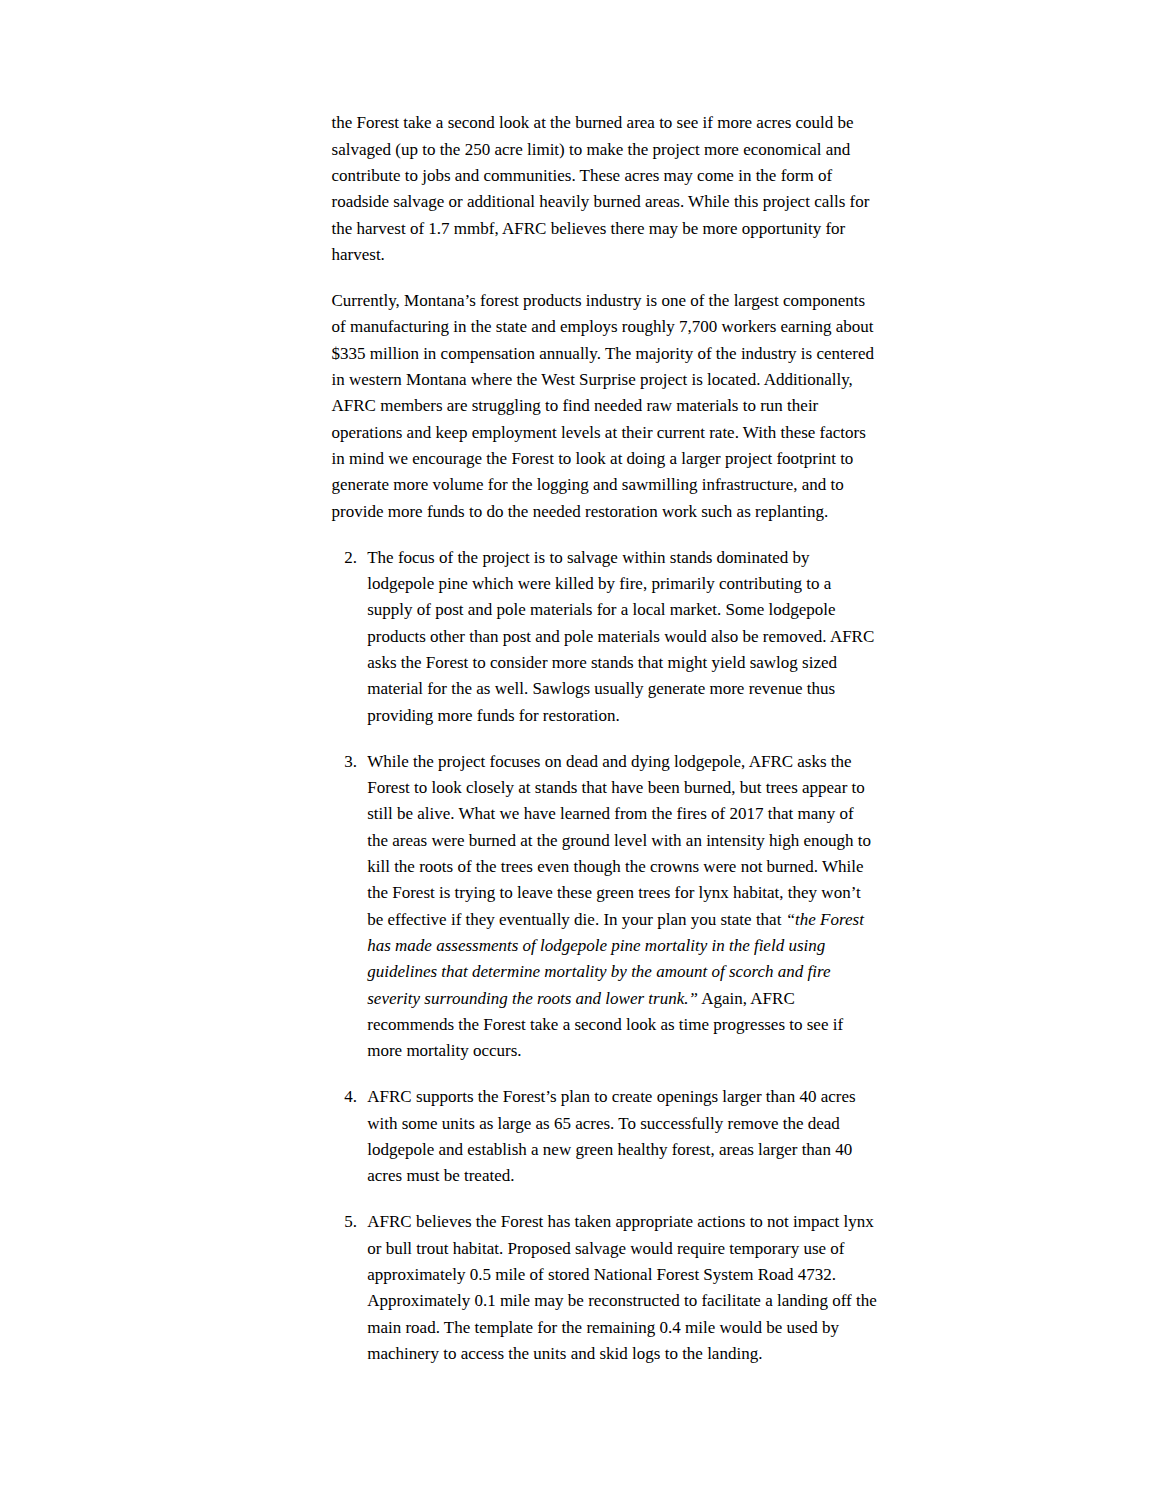the Forest take a second look at the burned area to see if more acres could be salvaged (up to the 250 acre limit) to make the project more economical and contribute to jobs and communities. These acres may come in the form of roadside salvage or additional heavily burned areas. While this project calls for the harvest of 1.7 mmbf, AFRC believes there may be more opportunity for harvest.
Currently, Montana’s forest products industry is one of the largest components of manufacturing in the state and employs roughly 7,700 workers earning about $335 million in compensation annually. The majority of the industry is centered in western Montana where the West Surprise project is located. Additionally, AFRC members are struggling to find needed raw materials to run their operations and keep employment levels at their current rate. With these factors in mind we encourage the Forest to look at doing a larger project footprint to generate more volume for the logging and sawmilling infrastructure, and to provide more funds to do the needed restoration work such as replanting.
The focus of the project is to salvage within stands dominated by lodgepole pine which were killed by fire, primarily contributing to a supply of post and pole materials for a local market. Some lodgepole products other than post and pole materials would also be removed. AFRC asks the Forest to consider more stands that might yield sawlog sized material for the as well. Sawlogs usually generate more revenue thus providing more funds for restoration.
While the project focuses on dead and dying lodgepole, AFRC asks the Forest to look closely at stands that have been burned, but trees appear to still be alive. What we have learned from the fires of 2017 that many of the areas were burned at the ground level with an intensity high enough to kill the roots of the trees even though the crowns were not burned. While the Forest is trying to leave these green trees for lynx habitat, they won’t be effective if they eventually die. In your plan you state that “the Forest has made assessments of lodgepole pine mortality in the field using guidelines that determine mortality by the amount of scorch and fire severity surrounding the roots and lower trunk.” Again, AFRC recommends the Forest take a second look as time progresses to see if more mortality occurs.
AFRC supports the Forest’s plan to create openings larger than 40 acres with some units as large as 65 acres. To successfully remove the dead lodgepole and establish a new green healthy forest, areas larger than 40 acres must be treated.
AFRC believes the Forest has taken appropriate actions to not impact lynx or bull trout habitat. Proposed salvage would require temporary use of approximately 0.5 mile of stored National Forest System Road 4732. Approximately 0.1 mile may be reconstructed to facilitate a landing off the main road. The template for the remaining 0.4 mile would be used by machinery to access the units and skid logs to the landing.